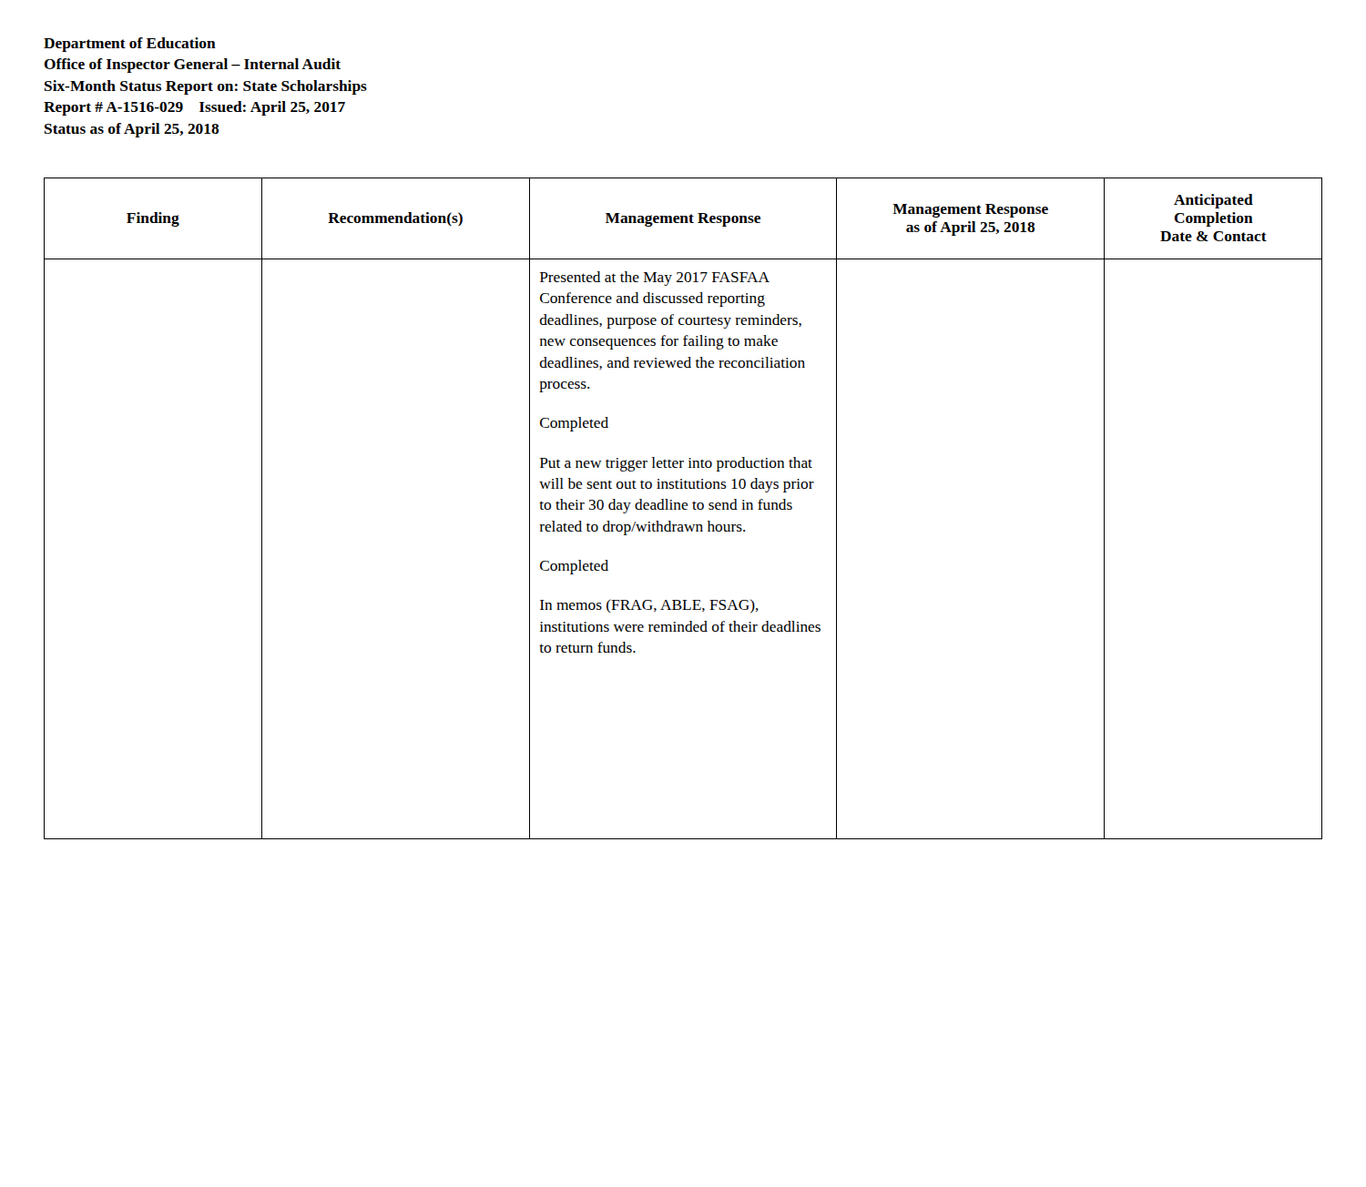Department of Education
Office of Inspector General – Internal Audit
Six-Month Status Report on: State Scholarships
Report # A-1516-029 Issued: April 25, 2017
Status as of April 25, 2018
| Finding | Recommendation(s) | Management Response | Management Response as of April 25, 2018 | Anticipated Completion Date & Contact |
| --- | --- | --- | --- | --- |
| | | Presented at the May 2017 FASFAA Conference and discussed reporting deadlines, purpose of courtesy reminders, new consequences for failing to make deadlines, and reviewed the reconciliation process. Completed Put a new trigger letter into production that will be sent out to institutions 10 days prior to their 30 day deadline to send in funds related to drop/withdrawn hours. Completed In memos (FRAG, ABLE, FSAG), institutions were reminded of their deadlines to return funds. | | |